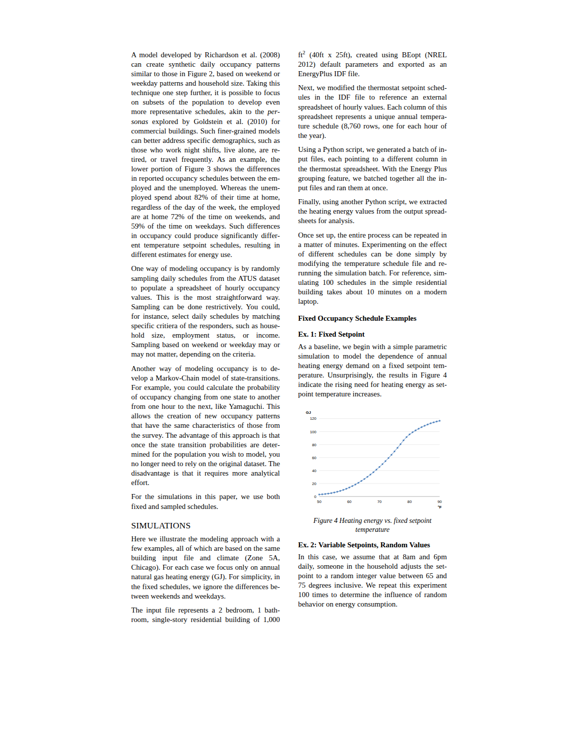A model developed by Richardson et al. (2008) can create synthetic daily occupancy patterns similar to those in Figure 2, based on weekend or weekday patterns and household size. Taking this technique one step further, it is possible to focus on subsets of the population to develop even more representative schedules, akin to the personas explored by Goldstein et al. (2010) for commercial buildings. Such finer-grained models can better address specific demographics, such as those who work night shifts, live alone, are retired, or travel frequently. As an example, the lower portion of Figure 3 shows the differences in reported occupancy schedules between the employed and the unemployed. Whereas the unemployed spend about 82% of their time at home, regardless of the day of the week, the employed are at home 72% of the time on weekends, and 59% of the time on weekdays. Such differences in occupancy could produce significantly different temperature setpoint schedules, resulting in different estimates for energy use.
One way of modeling occupancy is by randomly sampling daily schedules from the ATUS dataset to populate a spreadsheet of hourly occupancy values. This is the most straightforward way. Sampling can be done restrictively. You could, for instance, select daily schedules by matching specific critiera of the responders, such as household size, employment status, or income. Sampling based on weekend or weekday may or may not matter, depending on the criteria.
Another way of modeling occupancy is to develop a Markov-Chain model of state-transitions. For example, you could calculate the probability of occupancy changing from one state to another from one hour to the next, like Yamaguchi. This allows the creation of new occupancy patterns that have the same characteristics of those from the survey. The advantage of this approach is that once the state transition probabilities are determined for the population you wish to model, you no longer need to rely on the original dataset. The disadvantage is that it requires more analytical effort.
For the simulations in this paper, we use both fixed and sampled schedules.
SIMULATIONS
Here we illustrate the modeling approach with a few examples, all of which are based on the same building input file and climate (Zone 5A, Chicago). For each case we focus only on annual natural gas heating energy (GJ). For simplicity, in the fixed schedules, we ignore the differences between weekends and weekdays.
The input file represents a 2 bedroom, 1 bathroom, single-story residential building of 1,000 ft2 (40ft x 25ft), created using BEopt (NREL 2012) default parameters and exported as an EnergyPlus IDF file.
Next, we modified the thermostat setpoint schedules in the IDF file to reference an external spreadsheet of hourly values. Each column of this spreadsheet represents a unique annual temperature schedule (8,760 rows, one for each hour of the year).
Using a Python script, we generated a batch of input files, each pointing to a different column in the thermostat spreadsheet. With the Energy Plus grouping feature, we batched together all the input files and ran them at once.
Finally, using another Python script, we extracted the heating energy values from the output spreadsheets for analysis.
Once set up, the entire process can be repeated in a matter of minutes. Experimenting on the effect of different schedules can be done simply by modifying the temperature schedule file and re-running the simulation batch. For reference, simulating 100 schedules in the simple residential building takes about 10 minutes on a modern laptop.
Fixed Occupancy Schedule Examples
Ex. 1: Fixed Setpoint
As a baseline, we begin with a simple parametric simulation to model the dependence of annual heating energy demand on a fixed setpoint temperature. Unsurprisingly, the results in Figure 4 indicate the rising need for heating energy as setpoint temperature increases.
GJ 120 100 80 60 40 20 0 50 60 70 80 90 °F
Figure 4 Heating energy vs. fixed setpoint temperature
Ex. 2: Variable Setpoints, Random Values
In this case, we assume that at 8am and 6pm daily, someone in the household adjusts the setpoint to a random integer value between 65 and 75 degrees inclusive. We repeat this experiment 100 times to determine the influence of random behavior on energy consumption.